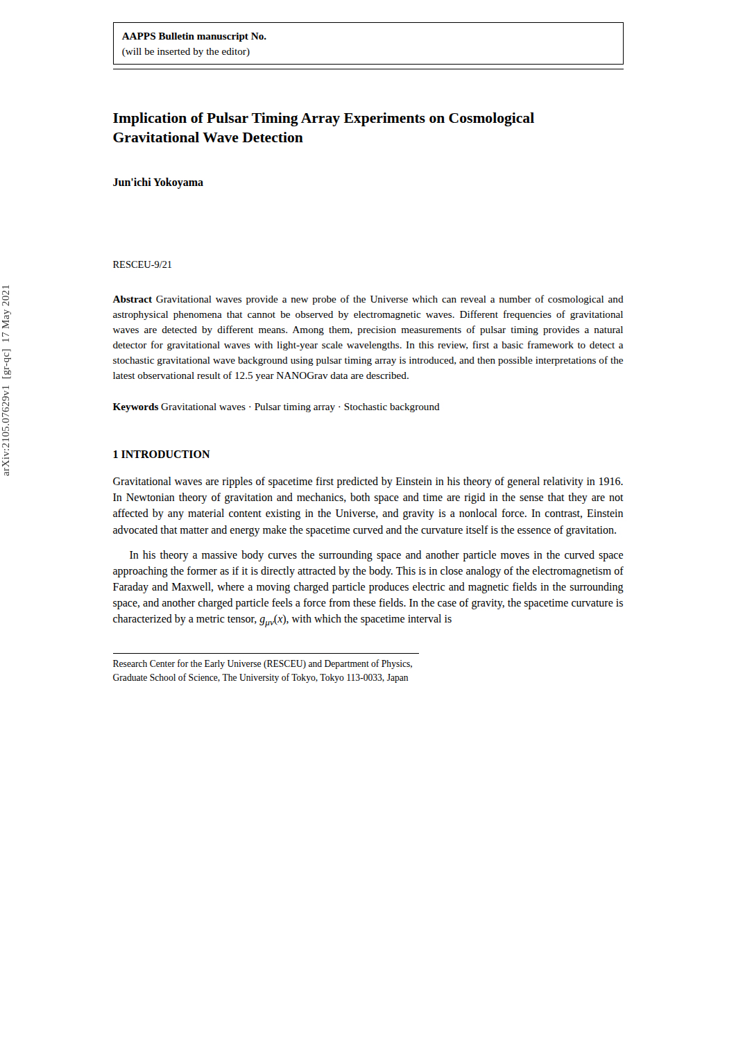arXiv:2105.07629v1 [gr-qc] 17 May 2021
AAPPS Bulletin manuscript No.
(will be inserted by the editor)
Implication of Pulsar Timing Array Experiments on Cosmological Gravitational Wave Detection
Jun'ichi Yokoyama
RESCEU-9/21
Abstract Gravitational waves provide a new probe of the Universe which can reveal a number of cosmological and astrophysical phenomena that cannot be observed by electromagnetic waves. Different frequencies of gravitational waves are detected by different means. Among them, precision measurements of pulsar timing provides a natural detector for gravitational waves with light-year scale wavelengths. In this review, first a basic framework to detect a stochastic gravitational wave background using pulsar timing array is introduced, and then possible interpretations of the latest observational result of 12.5 year NANOGrav data are described.
Keywords Gravitational waves · Pulsar timing array · Stochastic background
1 INTRODUCTION
Gravitational waves are ripples of spacetime first predicted by Einstein in his theory of general relativity in 1916. In Newtonian theory of gravitation and mechanics, both space and time are rigid in the sense that they are not affected by any material content existing in the Universe, and gravity is a nonlocal force. In contrast, Einstein advocated that matter and energy make the spacetime curved and the curvature itself is the essence of gravitation.
In his theory a massive body curves the surrounding space and another particle moves in the curved space approaching the former as if it is directly attracted by the body. This is in close analogy of the electromagnetism of Faraday and Maxwell, where a moving charged particle produces electric and magnetic fields in the surrounding space, and another charged particle feels a force from these fields. In the case of gravity, the spacetime curvature is characterized by a metric tensor, gμν(x), with which the spacetime interval is
Research Center for the Early Universe (RESCEU) and Department of Physics, Graduate School of Science, The University of Tokyo, Tokyo 113-0033, Japan